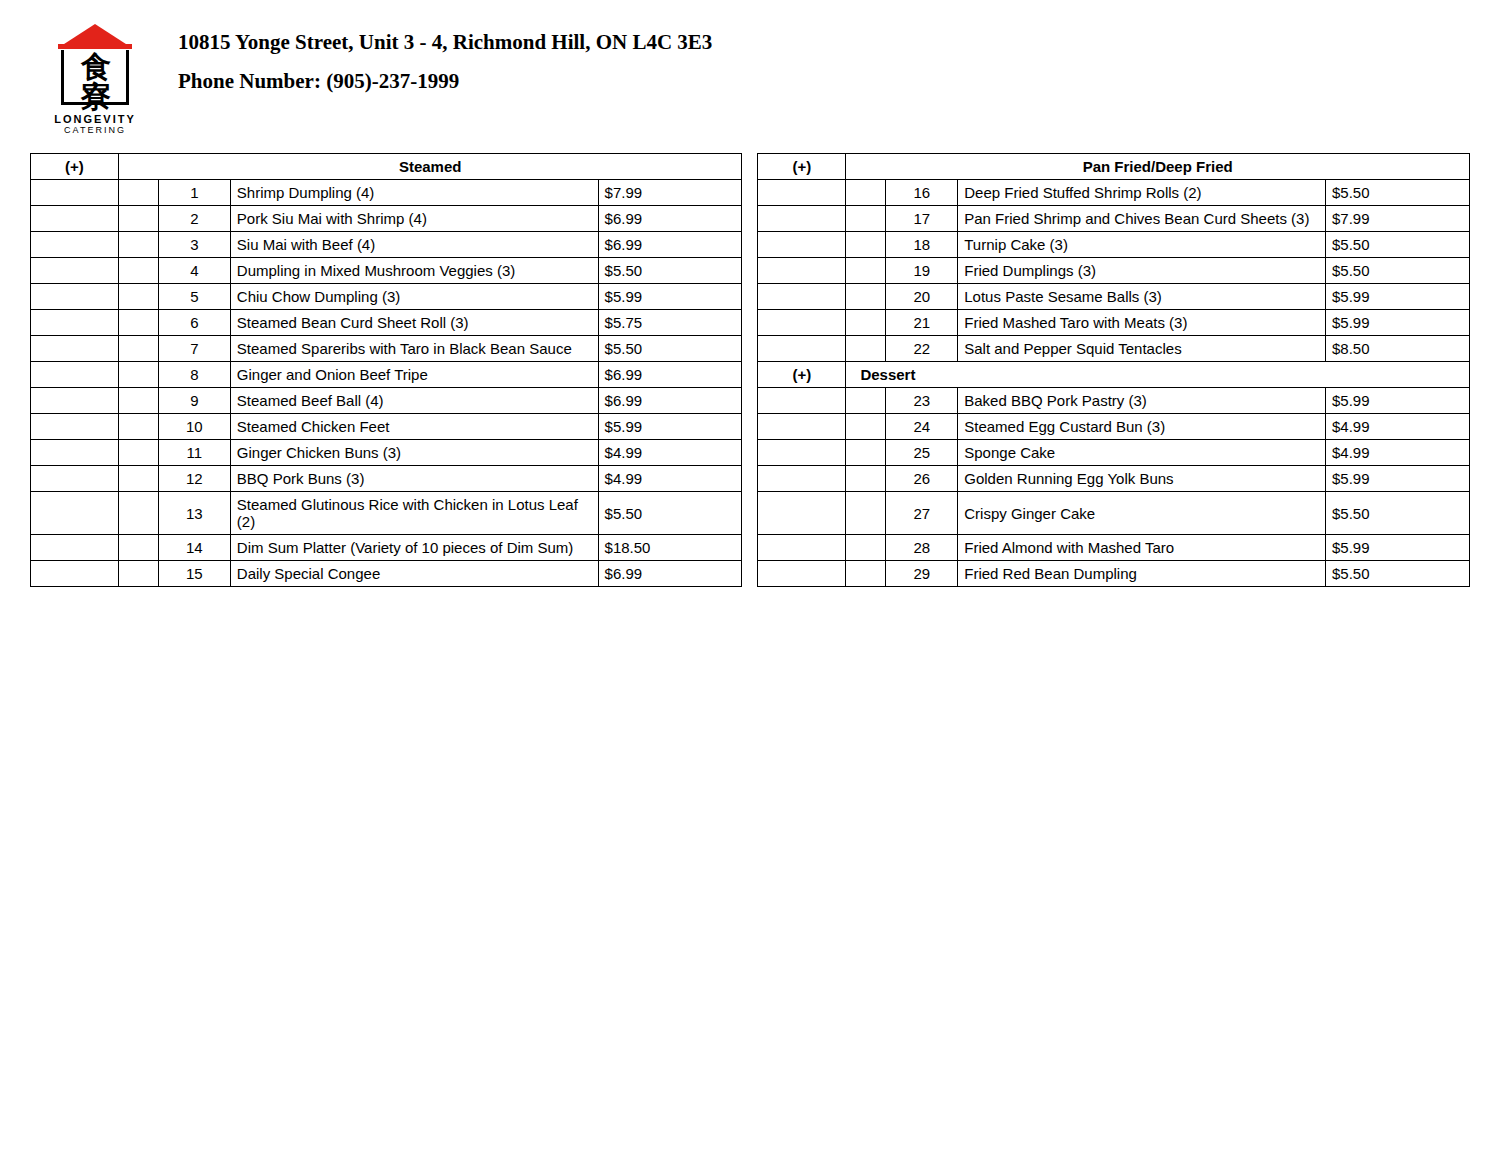食
寮
LONGEVITYCATERING
10815 Yonge Street, Unit 3 - 4, Richmond Hill, ON L4C 3E3
Phone Number: (905)-237-1999
| (+) | Steamed | | (+) | Pan Fried/Deep Fried |
| | | 1 | Shrimp Dumpling (4) | $7.99 | | | | 16 | Deep Fried Stuffed Shrimp Rolls (2) | $5.50 |
| | | 2 | Pork Siu Mai with Shrimp (4) | $6.99 | | | | 17 | Pan Fried Shrimp and Chives Bean Curd Sheets (3) | $7.99 |
| | | 3 | Siu Mai with Beef (4) | $6.99 | | | | 18 | Turnip Cake (3) | $5.50 |
| | | 4 | Dumpling in Mixed Mushroom Veggies (3) | $5.50 | | | | 19 | Fried Dumplings (3) | $5.50 |
| | | 5 | Chiu Chow Dumpling (3) | $5.99 | | | | 20 | Lotus Paste Sesame Balls (3) | $5.99 |
| | | 6 | Steamed Bean Curd Sheet Roll (3) | $5.75 | | | | 21 | Fried Mashed Taro with Meats (3) | $5.99 |
| | | 7 | Steamed Spareribs with Taro in Black Bean Sauce | $5.50 | | | | 22 | Salt and Pepper Squid Tentacles | $8.50 |
| | | 8 | Ginger and Onion Beef Tripe | $6.99 | | (+) | Dessert |
| | | 9 | Steamed Beef Ball (4) | $6.99 | | | | 23 | Baked BBQ Pork Pastry (3) | $5.99 |
| | | 10 | Steamed Chicken Feet | $5.99 | | | | 24 | Steamed Egg Custard Bun (3) | $4.99 |
| | | 11 | Ginger Chicken Buns (3) | $4.99 | | | | 25 | Sponge Cake | $4.99 |
| | | 12 | BBQ Pork Buns (3) | $4.99 | | | | 26 | Golden Running Egg Yolk Buns | $5.99 |
| | | 13 | Steamed Glutinous Rice with Chicken in Lotus Leaf (2) | $5.50 | | | | 27 | Crispy Ginger Cake | $5.50 |
| | | 14 | Dim Sum Platter (Variety of 10 pieces of Dim Sum) | $18.50 | | | | 28 | Fried Almond with Mashed Taro | $5.99 |
| | | 15 | Daily Special Congee | $6.99 | | | | 29 | Fried Red Bean Dumpling | $5.50 |